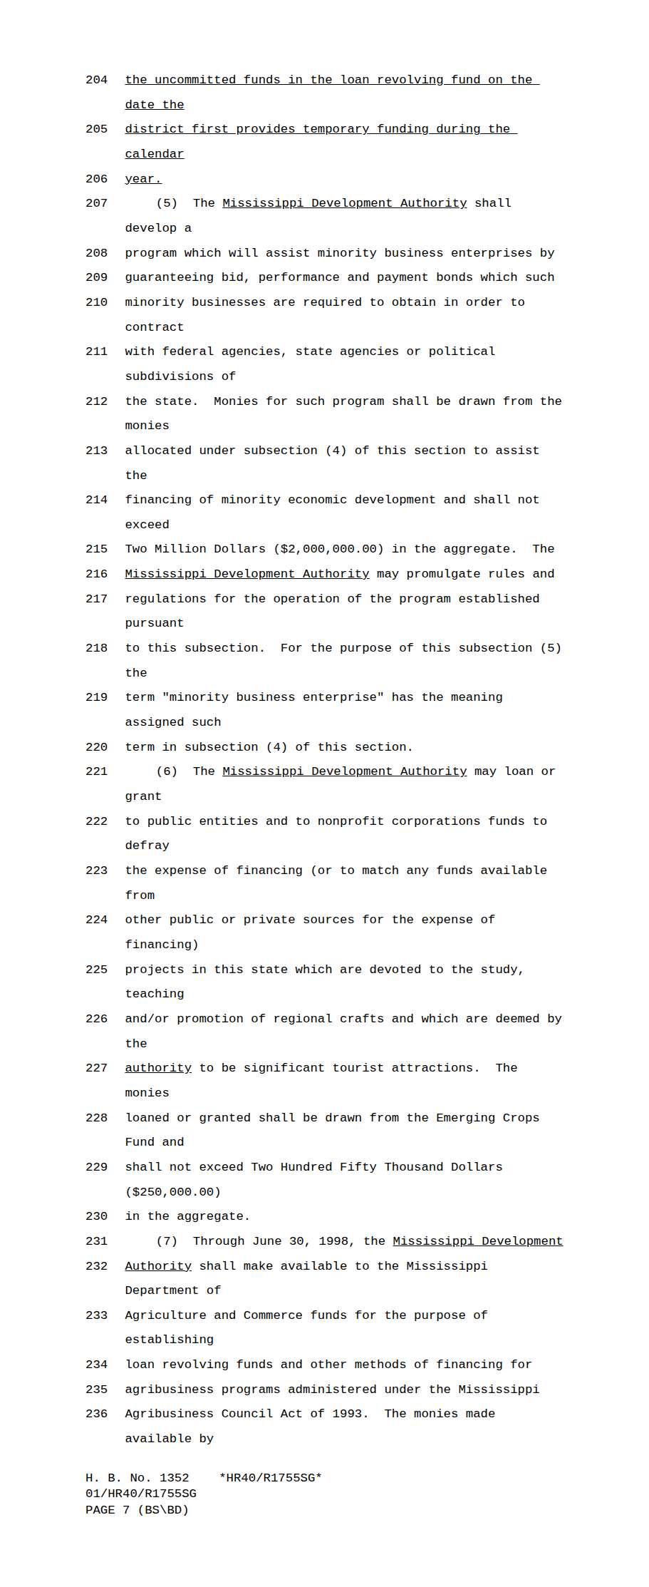204 the uncommitted funds in the loan revolving fund on the date the
205 district first provides temporary funding during the calendar
206 year.
207 (5) The Mississippi Development Authority shall develop a
208 program which will assist minority business enterprises by
209 guaranteeing bid, performance and payment bonds which such
210 minority businesses are required to obtain in order to contract
211 with federal agencies, state agencies or political subdivisions of
212 the state. Monies for such program shall be drawn from the monies
213 allocated under subsection (4) of this section to assist the
214 financing of minority economic development and shall not exceed
215 Two Million Dollars ($2,000,000.00) in the aggregate. The
216 Mississippi Development Authority may promulgate rules and
217 regulations for the operation of the program established pursuant
218 to this subsection. For the purpose of this subsection (5) the
219 term "minority business enterprise" has the meaning assigned such
220 term in subsection (4) of this section.
221 (6) The Mississippi Development Authority may loan or grant
222 to public entities and to nonprofit corporations funds to defray
223 the expense of financing (or to match any funds available from
224 other public or private sources for the expense of financing)
225 projects in this state which are devoted to the study, teaching
226 and/or promotion of regional crafts and which are deemed by the
227 authority to be significant tourist attractions. The monies
228 loaned or granted shall be drawn from the Emerging Crops Fund and
229 shall not exceed Two Hundred Fifty Thousand Dollars ($250,000.00)
230 in the aggregate.
231 (7) Through June 30, 1998, the Mississippi Development
232 Authority shall make available to the Mississippi Department of
233 Agriculture and Commerce funds for the purpose of establishing
234 loan revolving funds and other methods of financing for
235 agribusiness programs administered under the Mississippi
236 Agribusiness Council Act of 1993. The monies made available by
H. B. No. 1352 *HR40/R1755SG*
01/HR40/R1755SG
PAGE 7 (BS\BD)